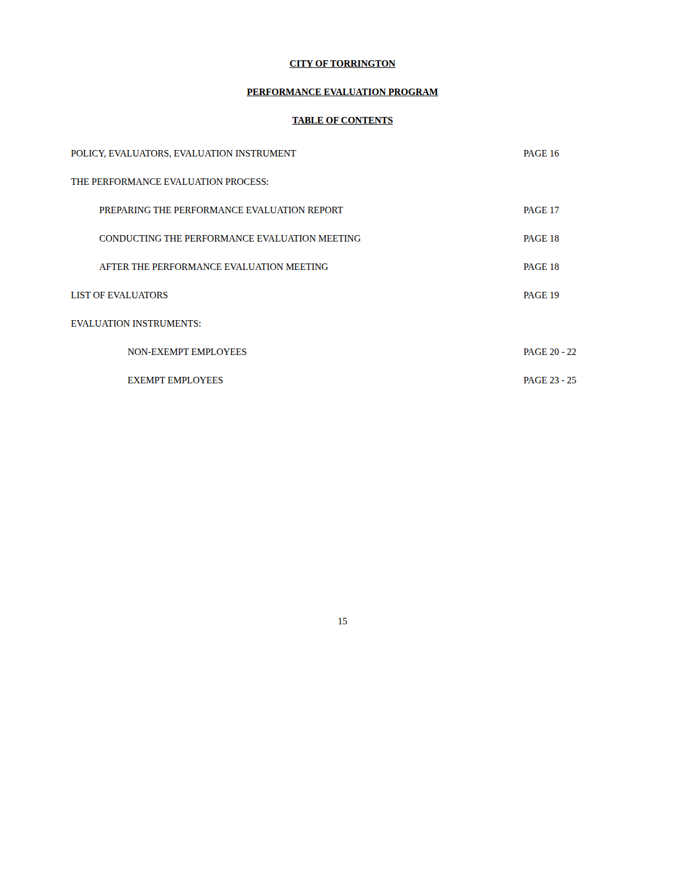CITY OF TORRINGTON
PERFORMANCE EVALUATION PROGRAM
TABLE OF CONTENTS
| POLICY, EVALUATORS, EVALUATION INSTRUMENT | PAGE 16 |
| THE PERFORMANCE EVALUATION PROCESS: | |
| PREPARING THE PERFORMANCE EVALUATION REPORT | PAGE 17 |
| CONDUCTING THE PERFORMANCE EVALUATION MEETING | PAGE 18 |
| AFTER THE PERFORMANCE EVALUATION MEETING | PAGE 18 |
| LIST OF EVALUATORS | PAGE 19 |
| EVALUATION INSTRUMENTS: | |
| NON-EXEMPT EMPLOYEES | PAGE 20 - 22 |
| EXEMPT EMPLOYEES | PAGE 23 - 25 |
15